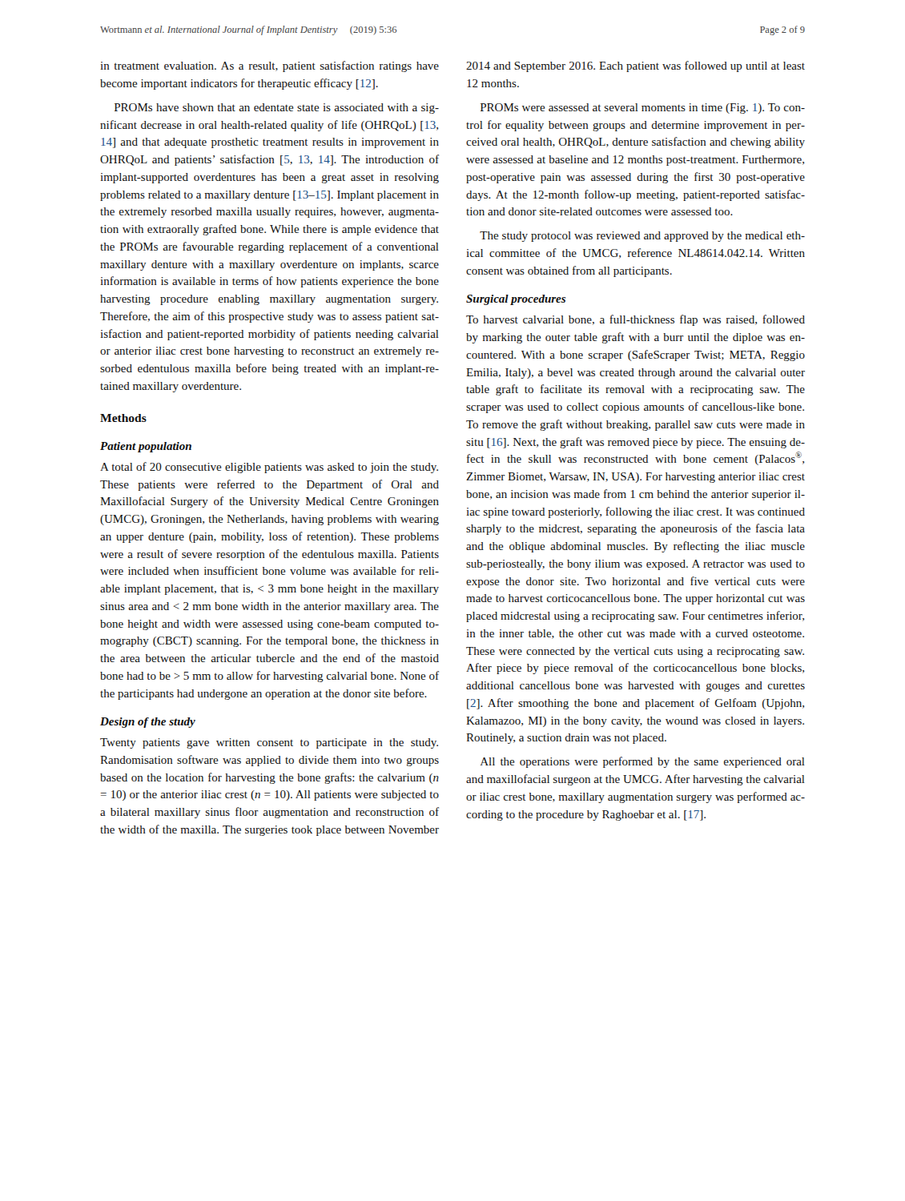Wortmann et al. International Journal of Implant Dentistry (2019) 5:36
Page 2 of 9
in treatment evaluation. As a result, patient satisfaction ratings have become important indicators for therapeutic efficacy [12].
PROMs have shown that an edentate state is associated with a significant decrease in oral health-related quality of life (OHRQoL) [13, 14] and that adequate prosthetic treatment results in improvement in OHRQoL and patients’ satisfaction [5, 13, 14]. The introduction of implant-supported overdentures has been a great asset in resolving problems related to a maxillary denture [13–15]. Implant placement in the extremely resorbed maxilla usually requires, however, augmentation with extraorally grafted bone. While there is ample evidence that the PROMs are favourable regarding replacement of a conventional maxillary denture with a maxillary overdenture on implants, scarce information is available in terms of how patients experience the bone harvesting procedure enabling maxillary augmentation surgery. Therefore, the aim of this prospective study was to assess patient satisfaction and patient-reported morbidity of patients needing calvarial or anterior iliac crest bone harvesting to reconstruct an extremely resorbed edentulous maxilla before being treated with an implant-retained maxillary overdenture.
Methods
Patient population
A total of 20 consecutive eligible patients was asked to join the study. These patients were referred to the Department of Oral and Maxillofacial Surgery of the University Medical Centre Groningen (UMCG), Groningen, the Netherlands, having problems with wearing an upper denture (pain, mobility, loss of retention). These problems were a result of severe resorption of the edentulous maxilla. Patients were included when insufficient bone volume was available for reliable implant placement, that is, < 3 mm bone height in the maxillary sinus area and < 2 mm bone width in the anterior maxillary area. The bone height and width were assessed using cone-beam computed tomography (CBCT) scanning. For the temporal bone, the thickness in the area between the articular tubercle and the end of the mastoid bone had to be > 5 mm to allow for harvesting calvarial bone. None of the participants had undergone an operation at the donor site before.
Design of the study
Twenty patients gave written consent to participate in the study. Randomisation software was applied to divide them into two groups based on the location for harvesting the bone grafts: the calvarium (n = 10) or the anterior iliac crest (n = 10). All patients were subjected to a bilateral maxillary sinus floor augmentation and reconstruction of the width of the maxilla. The surgeries took place between November 2014 and September 2016. Each patient was followed up until at least 12 months.
PROMs were assessed at several moments in time (Fig. 1). To control for equality between groups and determine improvement in perceived oral health, OHRQoL, denture satisfaction and chewing ability were assessed at baseline and 12 months post-treatment. Furthermore, post-operative pain was assessed during the first 30 post-operative days. At the 12-month follow-up meeting, patient-reported satisfaction and donor site-related outcomes were assessed too.
The study protocol was reviewed and approved by the medical ethical committee of the UMCG, reference NL48614.042.14. Written consent was obtained from all participants.
Surgical procedures
To harvest calvarial bone, a full-thickness flap was raised, followed by marking the outer table graft with a burr until the diploe was encountered. With a bone scraper (SafeScraper Twist; META, Reggio Emilia, Italy), a bevel was created through around the calvarial outer table graft to facilitate its removal with a reciprocating saw. The scraper was used to collect copious amounts of cancellous-like bone. To remove the graft without breaking, parallel saw cuts were made in situ [16]. Next, the graft was removed piece by piece. The ensuing defect in the skull was reconstructed with bone cement (Palacos®, Zimmer Biomet, Warsaw, IN, USA). For harvesting anterior iliac crest bone, an incision was made from 1 cm behind the anterior superior iliac spine toward posteriorly, following the iliac crest. It was continued sharply to the midcrest, separating the aponeurosis of the fascia lata and the oblique abdominal muscles. By reflecting the iliac muscle sub-periosteally, the bony ilium was exposed. A retractor was used to expose the donor site. Two horizontal and five vertical cuts were made to harvest corticocancellous bone. The upper horizontal cut was placed midcrestal using a reciprocating saw. Four centimetres inferior, in the inner table, the other cut was made with a curved osteotome. These were connected by the vertical cuts using a reciprocating saw. After piece by piece removal of the corticocancellous bone blocks, additional cancellous bone was harvested with gouges and curettes [2]. After smoothing the bone and placement of Gelfoam (Upjohn, Kalamazoo, MI) in the bony cavity, the wound was closed in layers. Routinely, a suction drain was not placed.
All the operations were performed by the same experienced oral and maxillofacial surgeon at the UMCG. After harvesting the calvarial or iliac crest bone, maxillary augmentation surgery was performed according to the procedure by Raghoebar et al. [17].